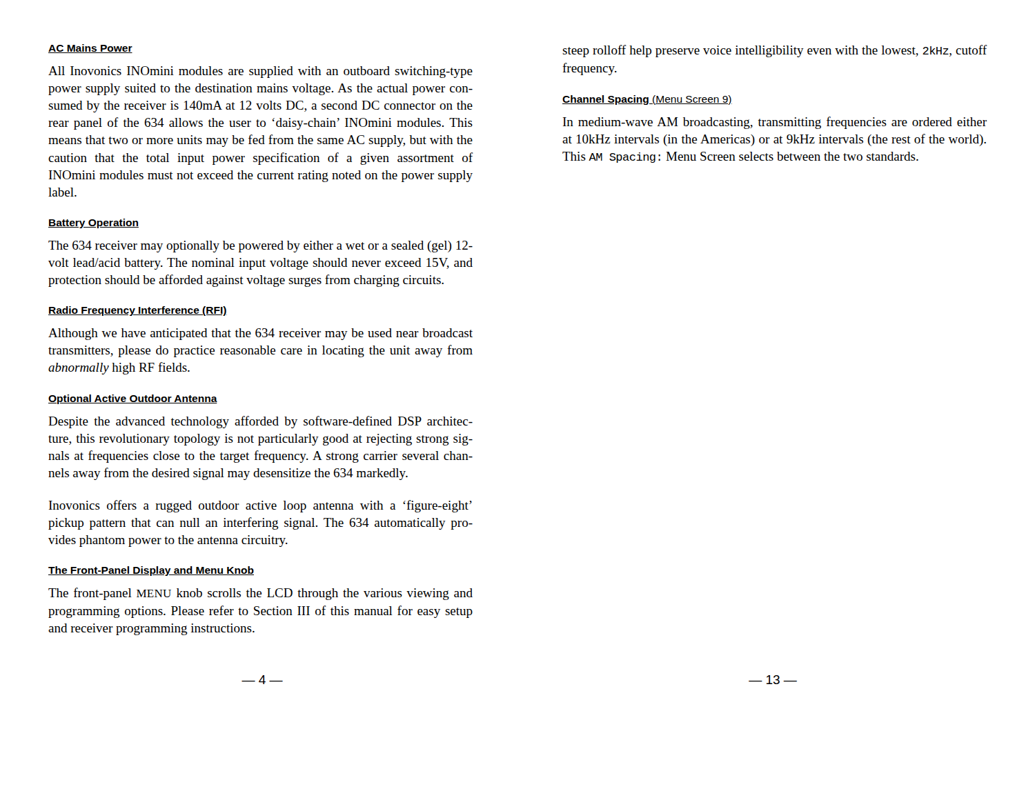AC Mains Power
All Inovonics INOmini modules are supplied with an outboard switching-type power supply suited to the destination mains voltage. As the actual power consumed by the receiver is 140mA at 12 volts DC, a second DC connector on the rear panel of the 634 allows the user to ‘daisy-chain’ INOmini modules. This means that two or more units may be fed from the same AC supply, but with the caution that the total input power specification of a given assortment of INOmini modules must not exceed the current rating noted on the power supply label.
Battery Operation
The 634 receiver may optionally be powered by either a wet or a sealed (gel) 12-volt lead/acid battery. The nominal input voltage should never exceed 15V, and protection should be afforded against voltage surges from charging circuits.
Radio Frequency Interference (RFI)
Although we have anticipated that the 634 receiver may be used near broadcast transmitters, please do practice reasonable care in locating the unit away from abnormally high RF fields.
Optional Active Outdoor Antenna
Despite the advanced technology afforded by software-defined DSP architecture, this revolutionary topology is not particularly good at rejecting strong signals at frequencies close to the target frequency. A strong carrier several channels away from the desired signal may desensitize the 634 markedly.
Inovonics offers a rugged outdoor active loop antenna with a ‘figure-eight’ pickup pattern that can null an interfering signal. The 634 automatically provides phantom power to the antenna circuitry.
The Front-Panel Display and Menu Knob
The front-panel MENU knob scrolls the LCD through the various viewing and programming options. Please refer to Section III of this manual for easy setup and receiver programming instructions.
steep rolloff help preserve voice intelligibility even with the lowest, 2kHz, cutoff frequency.
Channel Spacing (Menu Screen 9)
In medium-wave AM broadcasting, transmitting frequencies are ordered either at 10kHz intervals (in the Americas) or at 9kHz intervals (the rest of the world). This AM Spacing: Menu Screen selects between the two standards.
— 4 —
— 13 —